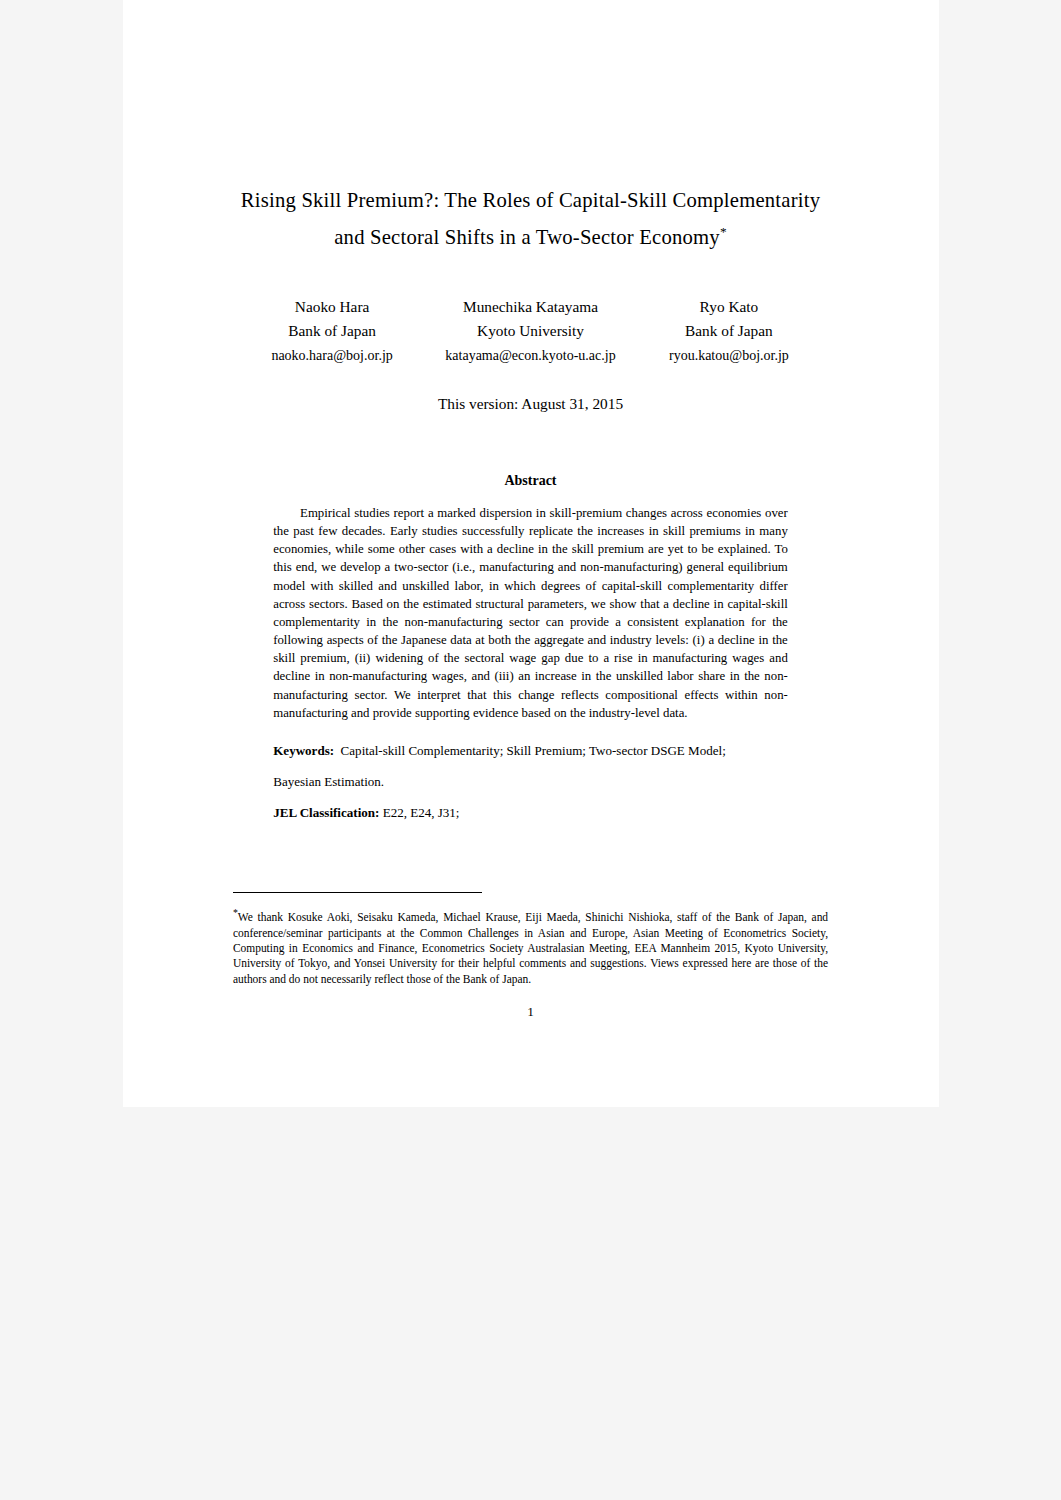Rising Skill Premium?: The Roles of Capital-Skill Complementarity
and Sectoral Shifts in a Two-Sector Economy*
Naoko Hara
Bank of Japan
naoko.hara@boj.or.jp
Munechika Katayama
Kyoto University
katayama@econ.kyoto-u.ac.jp
Ryo Kato
Bank of Japan
ryou.katou@boj.or.jp
This version: August 31, 2015
Abstract
Empirical studies report a marked dispersion in skill-premium changes across economies over the past few decades. Early studies successfully replicate the increases in skill premiums in many economies, while some other cases with a decline in the skill premium are yet to be explained. To this end, we develop a two-sector (i.e., manufacturing and non-manufacturing) general equilibrium model with skilled and unskilled labor, in which degrees of capital-skill complementarity differ across sectors. Based on the estimated structural parameters, we show that a decline in capital-skill complementarity in the non-manufacturing sector can provide a consistent explanation for the following aspects of the Japanese data at both the aggregate and industry levels: (i) a decline in the skill premium, (ii) widening of the sectoral wage gap due to a rise in manufacturing wages and decline in non-manufacturing wages, and (iii) an increase in the unskilled labor share in the non-manufacturing sector. We interpret that this change reflects compositional effects within non-manufacturing and provide supporting evidence based on the industry-level data.
Keywords: Capital-skill Complementarity; Skill Premium; Two-sector DSGE Model;
Bayesian Estimation.
JEL Classification: E22, E24, J31;
*We thank Kosuke Aoki, Seisaku Kameda, Michael Krause, Eiji Maeda, Shinichi Nishioka, staff of the Bank of Japan, and conference/seminar participants at the Common Challenges in Asian and Europe, Asian Meeting of Econometrics Society, Computing in Economics and Finance, Econometrics Society Australasian Meeting, EEA Mannheim 2015, Kyoto University, University of Tokyo, and Yonsei University for their helpful comments and suggestions. Views expressed here are those of the authors and do not necessarily reflect those of the Bank of Japan.
1